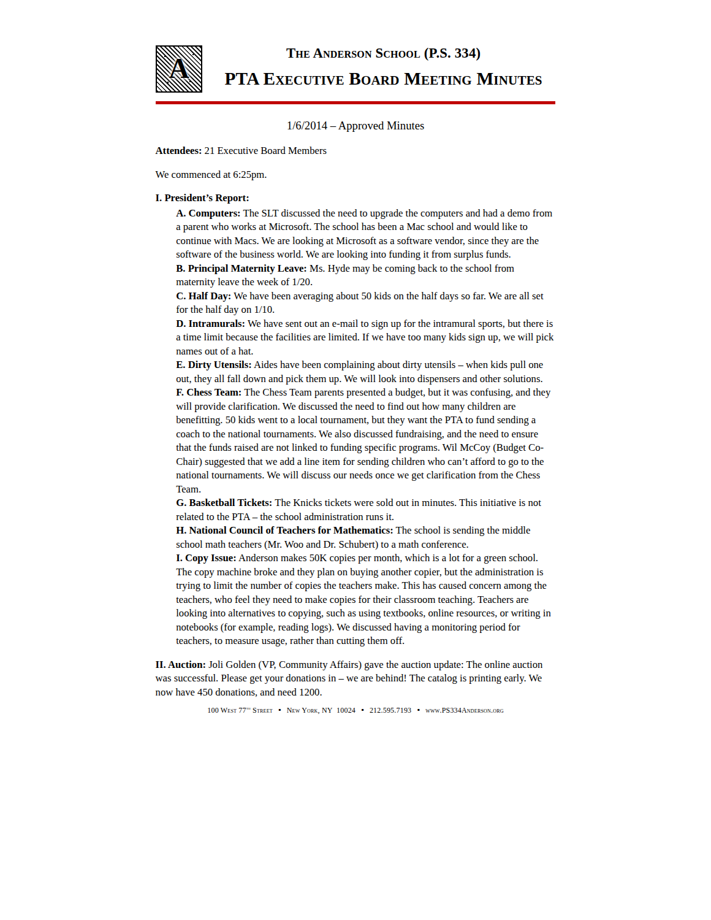The Anderson School (P.S. 334)
PTA Executive Board Meeting Minutes
1/6/2014 – Approved Minutes
Attendees: 21 Executive Board Members
We commenced at 6:25pm.
I. President’s Report:
A. Computers: The SLT discussed the need to upgrade the computers and had a demo from a parent who works at Microsoft. The school has been a Mac school and would like to continue with Macs. We are looking at Microsoft as a software vendor, since they are the software of the business world. We are looking into funding it from surplus funds.
B. Principal Maternity Leave: Ms. Hyde may be coming back to the school from maternity leave the week of 1/20.
C. Half Day: We have been averaging about 50 kids on the half days so far. We are all set for the half day on 1/10.
D. Intramurals: We have sent out an e-mail to sign up for the intramural sports, but there is a time limit because the facilities are limited. If we have too many kids sign up, we will pick names out of a hat.
E. Dirty Utensils: Aides have been complaining about dirty utensils – when kids pull one out, they all fall down and pick them up. We will look into dispensers and other solutions.
F. Chess Team: The Chess Team parents presented a budget, but it was confusing, and they will provide clarification. We discussed the need to find out how many children are benefitting. 50 kids went to a local tournament, but they want the PTA to fund sending a coach to the national tournaments. We also discussed fundraising, and the need to ensure that the funds raised are not linked to funding specific programs. Wil McCoy (Budget Co-Chair) suggested that we add a line item for sending children who can’t afford to go to the national tournaments. We will discuss our needs once we get clarification from the Chess Team.
G. Basketball Tickets: The Knicks tickets were sold out in minutes. This initiative is not related to the PTA – the school administration runs it.
H. National Council of Teachers for Mathematics: The school is sending the middle school math teachers (Mr. Woo and Dr. Schubert) to a math conference.
I. Copy Issue: Anderson makes 50K copies per month, which is a lot for a green school. The copy machine broke and they plan on buying another copier, but the administration is trying to limit the number of copies the teachers make. This has caused concern among the teachers, who feel they need to make copies for their classroom teaching. Teachers are looking into alternatives to copying, such as using textbooks, online resources, or writing in notebooks (for example, reading logs). We discussed having a monitoring period for teachers, to measure usage, rather than cutting them off.
II. Auction: Joli Golden (VP, Community Affairs) gave the auction update: The online auction was successful. Please get your donations in – we are behind! The catalog is printing early. We now have 450 donations, and need 1200.
100 West 77th Street ▪ New York, NY 10024 ▪ 212.595.7193 ▪ www.PS334Anderson.org